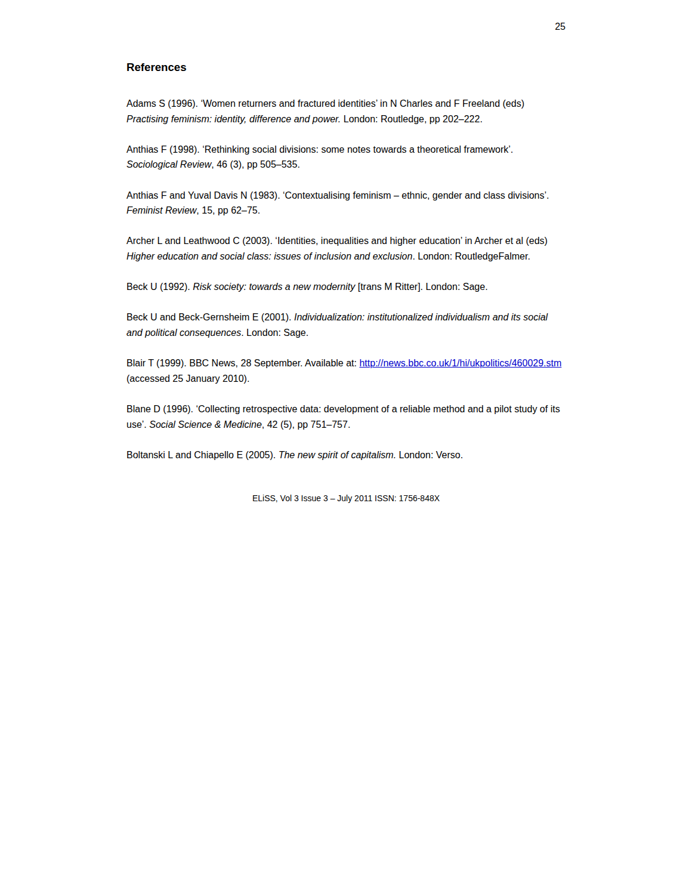25
References
Adams S (1996). ‘Women returners and fractured identities’ in N Charles and F Freeland (eds) Practising feminism: identity, difference and power. London: Routledge, pp 202–222.
Anthias F (1998). ‘Rethinking social divisions: some notes towards a theoretical framework’. Sociological Review, 46 (3), pp 505–535.
Anthias F and Yuval Davis N (1983). ‘Contextualising feminism – ethnic, gender and class divisions’. Feminist Review, 15, pp 62–75.
Archer L and Leathwood C (2003). ‘Identities, inequalities and higher education’ in Archer et al (eds) Higher education and social class: issues of inclusion and exclusion. London: RoutledgeFalmer.
Beck U (1992). Risk society: towards a new modernity [trans M Ritter]. London: Sage.
Beck U and Beck-Gernsheim E (2001). Individualization: institutionalized individualism and its social and political consequences. London: Sage.
Blair T (1999). BBC News, 28 September. Available at: http://news.bbc.co.uk/1/hi/ukpolitics/460029.stm (accessed 25 January 2010).
Blane D (1996). ‘Collecting retrospective data: development of a reliable method and a pilot study of its use’. Social Science & Medicine, 42 (5), pp 751–757.
Boltanski L and Chiapello E (2005). The new spirit of capitalism. London: Verso.
ELiSS, Vol 3 Issue 3 – July 2011 ISSN: 1756-848X